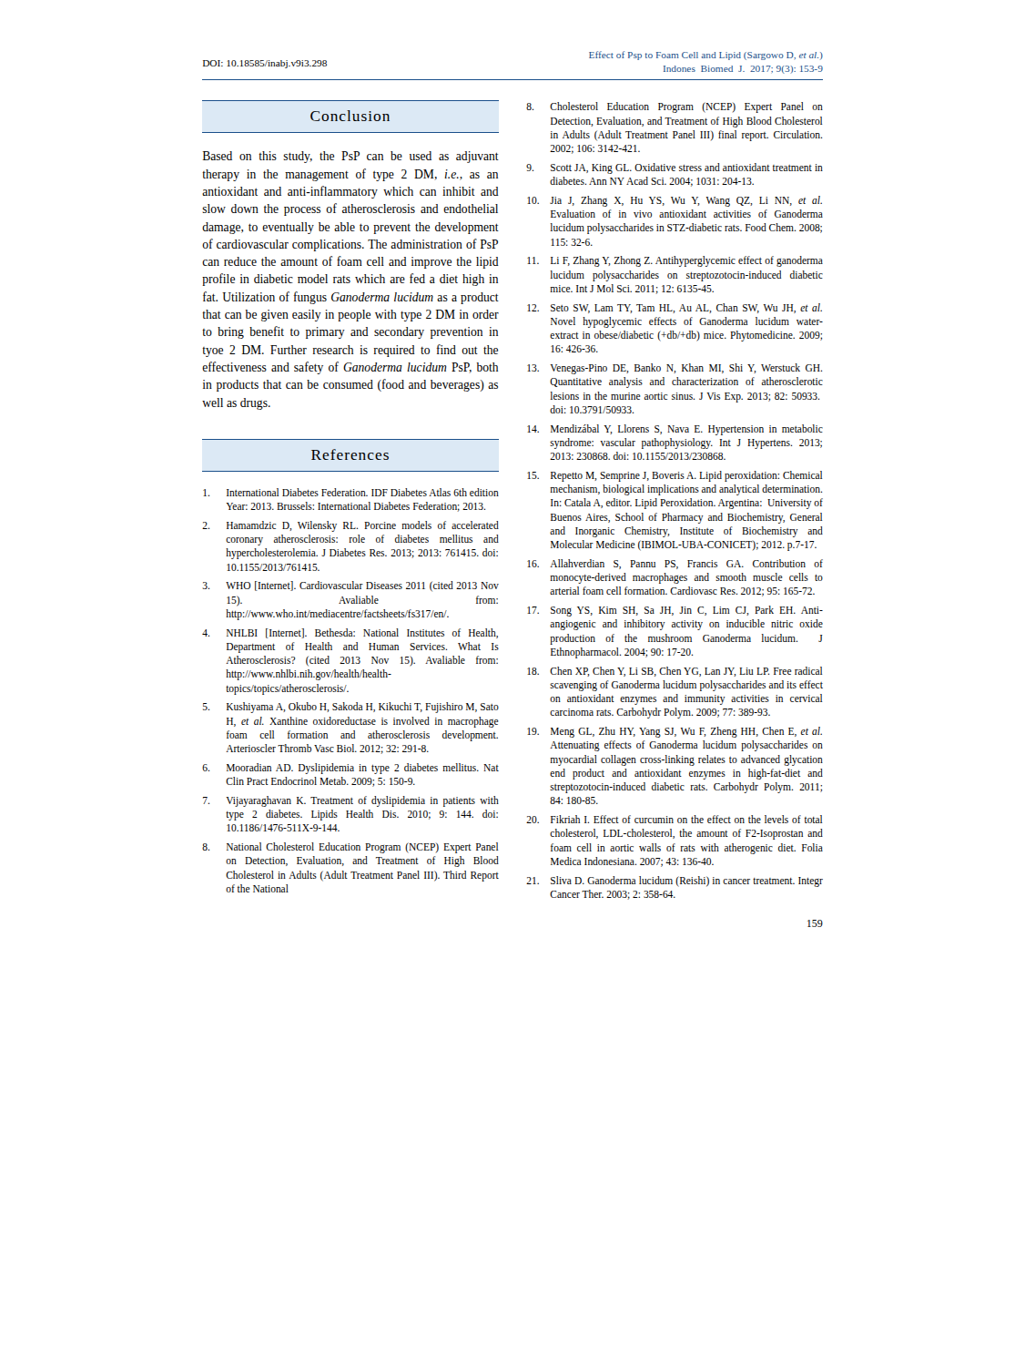DOI: 10.18585/inabj.v9i3.298
Effect of Psp to Foam Cell and Lipid (Sargowo D, et al.)
Indones Biomed J. 2017; 9(3): 153-9
Conclusion
Based on this study, the PsP can be used as adjuvant therapy in the management of type 2 DM, i.e., as an antioxidant and anti-inflammatory which can inhibit and slow down the process of atherosclerosis and endothelial damage, to eventually be able to prevent the development of cardiovascular complications. The administration of PsP can reduce the amount of foam cell and improve the lipid profile in diabetic model rats which are fed a diet high in fat. Utilization of fungus Ganoderma lucidum as a product that can be given easily in people with type 2 DM in order to bring benefit to primary and secondary prevention in tyoe 2 DM. Further research is required to find out the effectiveness and safety of Ganoderma lucidum PsP, both in products that can be consumed (food and beverages) as well as drugs.
References
International Diabetes Federation. IDF Diabetes Atlas 6th edition Year: 2013. Brussels: International Diabetes Federation; 2013.
Hamamdzic D, Wilensky RL. Porcine models of accelerated coronary atherosclerosis: role of diabetes mellitus and hypercholesterolemia. J Diabetes Res. 2013; 2013: 761415. doi: 10.1155/2013/761415.
WHO [Internet]. Cardiovascular Diseases 2011 (cited 2013 Nov 15). Avaliable from: http://www.who.int/mediacentre/factsheets/fs317/en/.
NHLBI [Internet]. Bethesda: National Institutes of Health, Department of Health and Human Services. What Is Atherosclerosis? (cited 2013 Nov 15). Avaliable from: http://www.nhlbi.nih.gov/health/health-topics/topics/atherosclerosis/.
Kushiyama A, Okubo H, Sakoda H, Kikuchi T, Fujishiro M, Sato H, et al. Xanthine oxidoreductase is involved in macrophage foam cell formation and atherosclerosis development. Arterioscler Thromb Vasc Biol. 2012; 32: 291-8.
Mooradian AD. Dyslipidemia in type 2 diabetes mellitus. Nat Clin Pract Endocrinol Metab. 2009; 5: 150-9.
Vijayaraghavan K. Treatment of dyslipidemia in patients with type 2 diabetes. Lipids Health Dis. 2010; 9: 144. doi: 10.1186/1476-511X-9-144.
National Cholesterol Education Program (NCEP) Expert Panel on Detection, Evaluation, and Treatment of High Blood Cholesterol in Adults (Adult Treatment Panel III). Third Report of the National
Cholesterol Education Program (NCEP) Expert Panel on Detection, Evaluation, and Treatment of High Blood Cholesterol in Adults (Adult Treatment Panel III) final report. Circulation. 2002; 106: 3142-421.
Scott JA, King GL. Oxidative stress and antioxidant treatment in diabetes. Ann NY Acad Sci. 2004; 1031: 204-13.
Jia J, Zhang X, Hu YS, Wu Y, Wang QZ, Li NN, et al. Evaluation of in vivo antioxidant activities of Ganoderma lucidum polysaccharides in STZ-diabetic rats. Food Chem. 2008; 115: 32-6.
Li F, Zhang Y, Zhong Z. Antihyperglycemic effect of ganoderma lucidum polysaccharides on streptozotocin-induced diabetic mice. Int J Mol Sci. 2011; 12: 6135-45.
Seto SW, Lam TY, Tam HL, Au AL, Chan SW, Wu JH, et al. Novel hypoglycemic effects of Ganoderma lucidum water-extract in obese/diabetic (+db/+db) mice. Phytomedicine. 2009; 16: 426-36.
Venegas-Pino DE, Banko N, Khan MI, Shi Y, Werstuck GH. Quantitative analysis and characterization of atherosclerotic lesions in the murine aortic sinus. J Vis Exp. 2013; 82: 50933. doi: 10.3791/50933.
Mendizábal Y, Llorens S, Nava E. Hypertension in metabolic syndrome: vascular pathophysiology. Int J Hypertens. 2013; 2013: 230868. doi: 10.1155/2013/230868.
Repetto M, Semprine J, Boveris A. Lipid peroxidation: Chemical mechanism, biological implications and analytical determination. In: Catala A, editor. Lipid Peroxidation. Argentina: University of Buenos Aires, School of Pharmacy and Biochemistry, General and Inorganic Chemistry, Institute of Biochemistry and Molecular Medicine (IBIMOL-UBA-CONICET); 2012. p.7-17.
Allahverdian S, Pannu PS, Francis GA. Contribution of monocyte-derived macrophages and smooth muscle cells to arterial foam cell formation. Cardiovasc Res. 2012; 95: 165-72.
Song YS, Kim SH, Sa JH, Jin C, Lim CJ, Park EH. Anti-angiogenic and inhibitory activity on inducible nitric oxide production of the mushroom Ganoderma lucidum. J Ethnopharmacol. 2004; 90: 17-20.
Chen XP, Chen Y, Li SB, Chen YG, Lan JY, Liu LP. Free radical scavenging of Ganoderma lucidum polysaccharides and its effect on antioxidant enzymes and immunity activities in cervical carcinoma rats. Carbohydr Polym. 2009; 77: 389-93.
Meng GL, Zhu HY, Yang SJ, Wu F, Zheng HH, Chen E, et al. Attenuating effects of Ganoderma lucidum polysaccharides on myocardial collagen cross-linking relates to advanced glycation end product and antioxidant enzymes in high-fat-diet and streptozotocin-induced diabetic rats. Carbohydr Polym. 2011; 84: 180-85.
Fikriah I. Effect of curcumin on the effect on the levels of total cholesterol, LDL-cholesterol, the amount of F2-Isoprostan and foam cell in aortic walls of rats with atherogenic diet. Folia Medica Indonesiana. 2007; 43: 136-40.
Sliva D. Ganoderma lucidum (Reishi) in cancer treatment. Integr Cancer Ther. 2003; 2: 358-64.
159